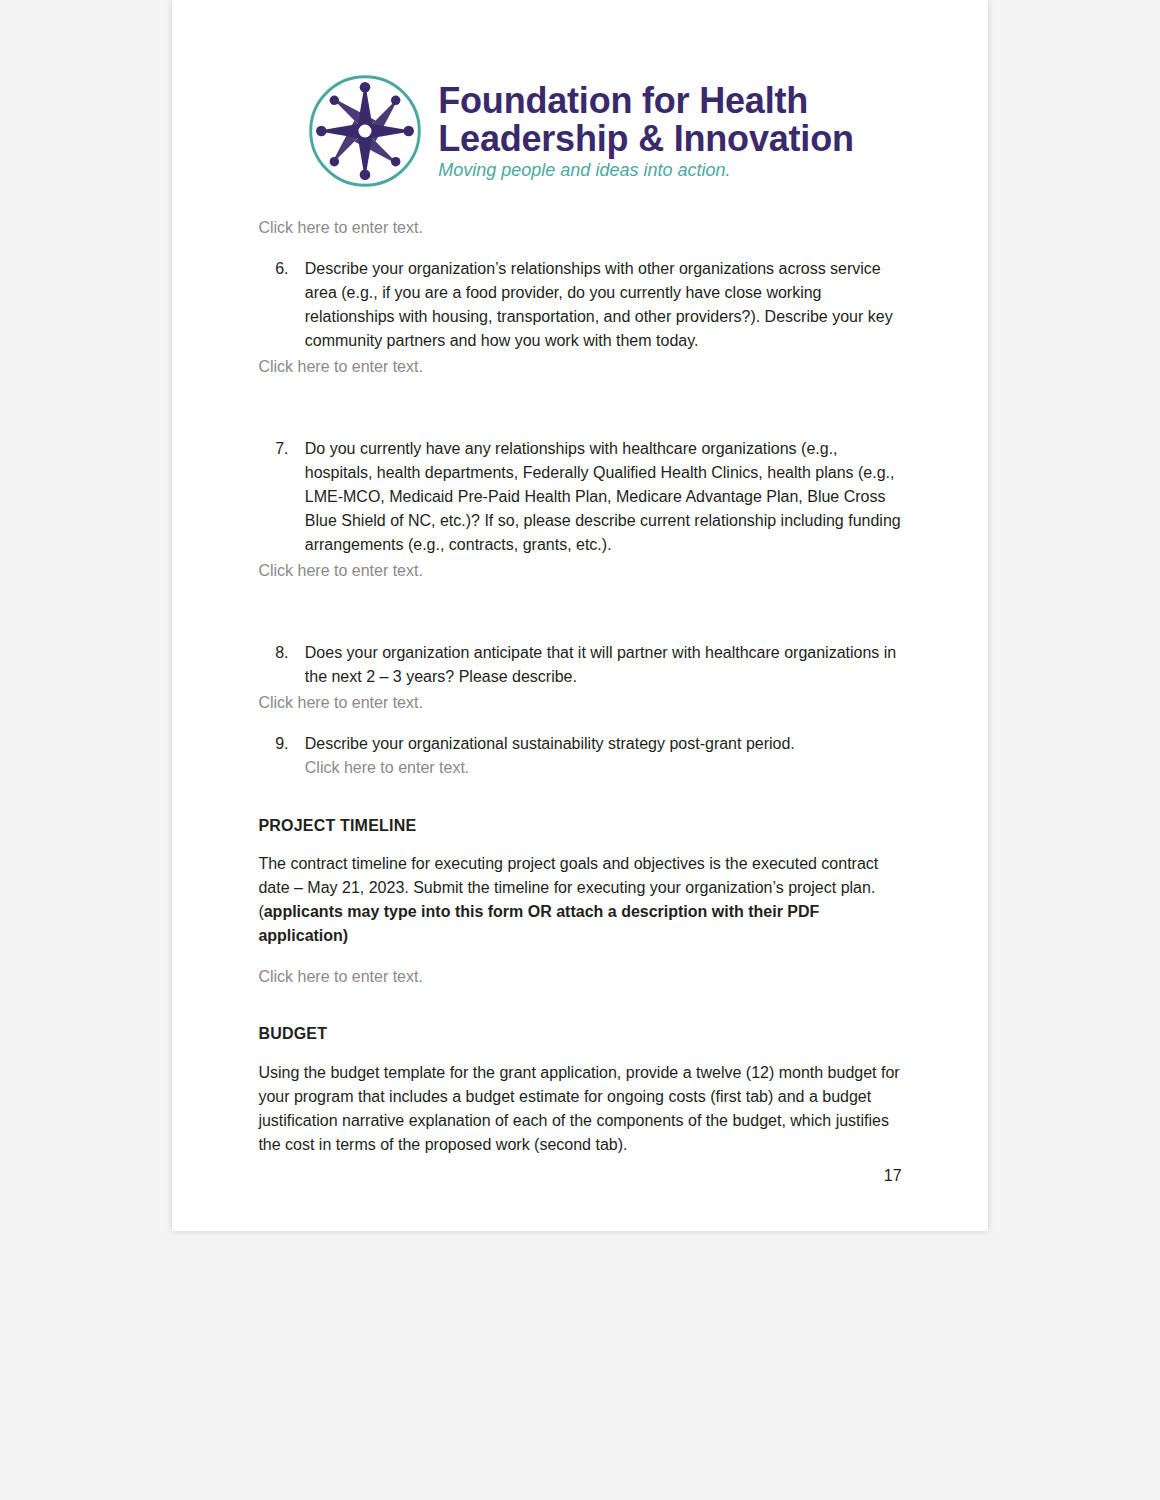Foundation for Health
Leadership & Innovation
Moving people and ideas into action.
Click here to enter text.
6. Describe your organization’s relationships with other organizations across service area (e.g., if you are a food provider, do you currently have close working relationships with housing, transportation, and other providers?). Describe your key community partners and how you work with them today.
Click here to enter text.
7. Do you currently have any relationships with healthcare organizations (e.g., hospitals, health departments, Federally Qualified Health Clinics, health plans (e.g., LME-MCO, Medicaid Pre-Paid Health Plan, Medicare Advantage Plan, Blue Cross Blue Shield of NC, etc.)? If so, please describe current relationship including funding arrangements (e.g., contracts, grants, etc.).
Click here to enter text.
8. Does your organization anticipate that it will partner with healthcare organizations in the next 2 – 3 years? Please describe.
Click here to enter text.
9. Describe your organizational sustainability strategy post-grant period.
Click here to enter text.
PROJECT TIMELINE
The contract timeline for executing project goals and objectives is the executed contract date – May 21, 2023. Submit the timeline for executing your organization’s project plan. (applicants may type into this form OR attach a description with their PDF application)
Click here to enter text.
BUDGET
Using the budget template for the grant application, provide a twelve (12) month budget for your program that includes a budget estimate for ongoing costs (first tab) and a budget justification narrative explanation of each of the components of the budget, which justifies the cost in terms of the proposed work (second tab).
17